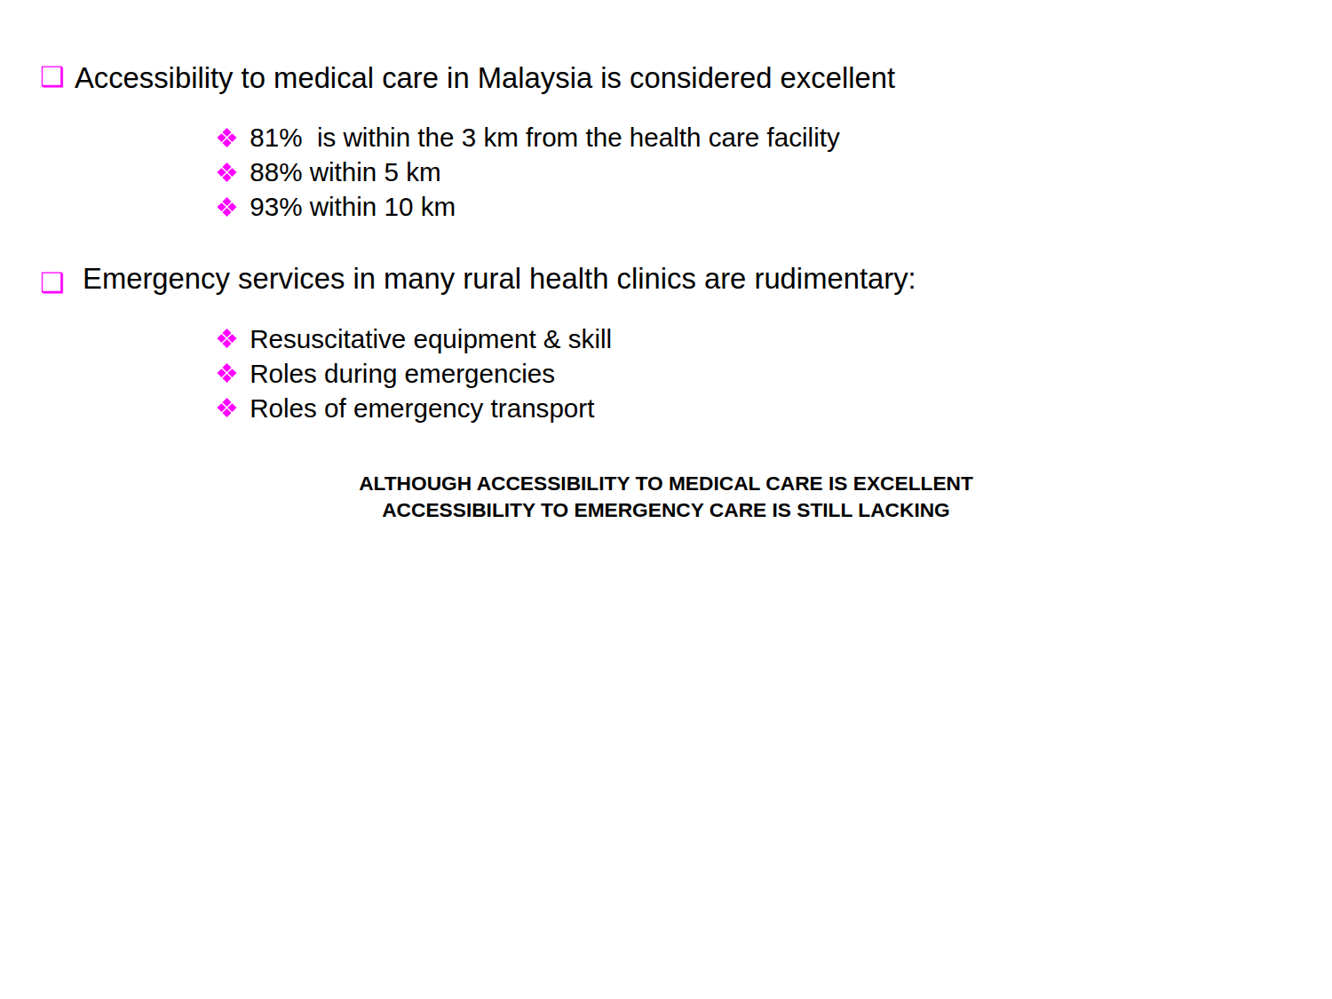Accessibility to medical care in Malaysia is considered excellent
81% is within the 3 km from the health care facility
88% within 5 km
93% within 10 km
Emergency services in many rural health clinics are rudimentary:
Resuscitative equipment & skill
Roles during emergencies
Roles of emergency transport
ALTHOUGH ACCESSIBILITY TO MEDICAL CARE IS EXCELLENT
ACCESSIBILITY TO EMERGENCY CARE IS STILL LACKING